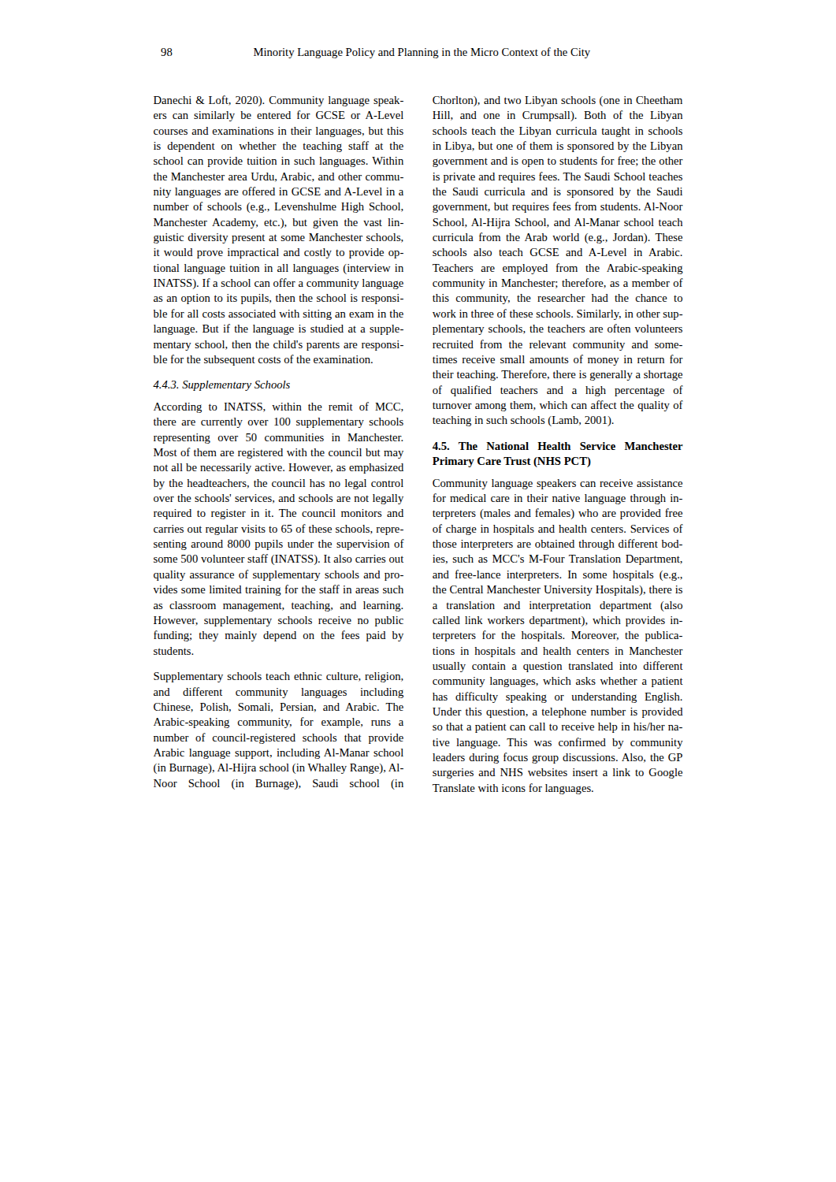98
Minority Language Policy and Planning in the Micro Context of the City
Danechi & Loft, 2020). Community language speakers can similarly be entered for GCSE or A-Level courses and examinations in their languages, but this is dependent on whether the teaching staff at the school can provide tuition in such languages. Within the Manchester area Urdu, Arabic, and other community languages are offered in GCSE and A-Level in a number of schools (e.g., Levenshulme High School, Manchester Academy, etc.), but given the vast linguistic diversity present at some Manchester schools, it would prove impractical and costly to provide optional language tuition in all languages (interview in INATSS). If a school can offer a community language as an option to its pupils, then the school is responsible for all costs associated with sitting an exam in the language. But if the language is studied at a supplementary school, then the child's parents are responsible for the subsequent costs of the examination.
4.4.3. Supplementary Schools
According to INATSS, within the remit of MCC, there are currently over 100 supplementary schools representing over 50 communities in Manchester. Most of them are registered with the council but may not all be necessarily active. However, as emphasized by the headteachers, the council has no legal control over the schools' services, and schools are not legally required to register in it. The council monitors and carries out regular visits to 65 of these schools, representing around 8000 pupils under the supervision of some 500 volunteer staff (INATSS). It also carries out quality assurance of supplementary schools and provides some limited training for the staff in areas such as classroom management, teaching, and learning. However, supplementary schools receive no public funding; they mainly depend on the fees paid by students.
Supplementary schools teach ethnic culture, religion, and different community languages including Chinese, Polish, Somali, Persian, and Arabic. The Arabic-speaking community, for example, runs a number of council-registered schools that provide Arabic language support, including Al-Manar school (in Burnage), Al-Hijra school (in Whalley Range), Al-Noor School (in Burnage), Saudi school (in Chorlton), and two Libyan schools (one in Cheetham Hill, and one in Crumpsall). Both of the Libyan schools teach the Libyan curricula taught in schools in Libya, but one of them is sponsored by the Libyan government and is open to students for free; the other is private and requires fees. The Saudi School teaches the Saudi curricula and is sponsored by the Saudi government, but requires fees from students. Al-Noor School, Al-Hijra School, and Al-Manar school teach curricula from the Arab world (e.g., Jordan). These schools also teach GCSE and A-Level in Arabic. Teachers are employed from the Arabic-speaking community in Manchester; therefore, as a member of this community, the researcher had the chance to work in three of these schools. Similarly, in other supplementary schools, the teachers are often volunteers recruited from the relevant community and sometimes receive small amounts of money in return for their teaching. Therefore, there is generally a shortage of qualified teachers and a high percentage of turnover among them, which can affect the quality of teaching in such schools (Lamb, 2001).
4.5. The National Health Service Manchester Primary Care Trust (NHS PCT)
Community language speakers can receive assistance for medical care in their native language through interpreters (males and females) who are provided free of charge in hospitals and health centers. Services of those interpreters are obtained through different bodies, such as MCC's M-Four Translation Department, and free-lance interpreters. In some hospitals (e.g., the Central Manchester University Hospitals), there is a translation and interpretation department (also called link workers department), which provides interpreters for the hospitals. Moreover, the publications in hospitals and health centers in Manchester usually contain a question translated into different community languages, which asks whether a patient has difficulty speaking or understanding English. Under this question, a telephone number is provided so that a patient can call to receive help in his/her native language. This was confirmed by community leaders during focus group discussions. Also, the GP surgeries and NHS websites insert a link to Google Translate with icons for languages.